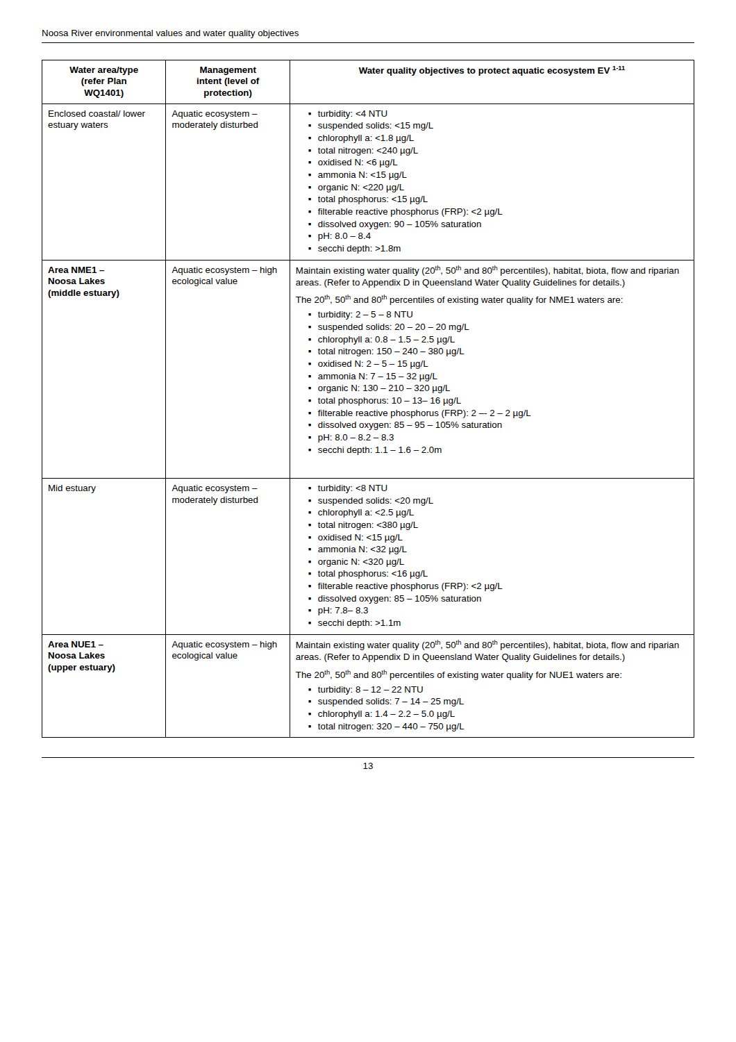Noosa River environmental values and water quality objectives
| Water area/type (refer Plan WQ1401) | Management intent (level of protection) | Water quality objectives to protect aquatic ecosystem EV 1-11 |
| --- | --- | --- |
| Enclosed coastal/ lower estuary waters | Aquatic ecosystem – moderately disturbed | turbidity: <4 NTU suspended solids: <15 mg/L chlorophyll a: <1.8 µg/L total nitrogen: <240 µg/L oxidised N: <6 µg/L ammonia N: <15 µg/L organic N: <220 µg/L total phosphorus: <15 µg/L filterable reactive phosphorus (FRP): <2 µg/L dissolved oxygen: 90 – 105% saturation pH: 8.0 – 8.4 secchi depth: >1.8m |
| Area NME1 – Noosa Lakes (middle estuary) | Aquatic ecosystem – high ecological value | Maintain existing water quality (20 th , 50 th and 80 th percentiles), habitat, biota, flow and riparian areas. (Refer to Appendix D in Queensland Water Quality Guidelines for details.) The 20 th , 50 th and 80 th percentiles of existing water quality for NME1 waters are: turbidity: 2 – 5 – 8 NTU suspended solids: 20 – 20 – 20 mg/L chlorophyll a: 0.8 – 1.5 – 2.5 µg/L total nitrogen: 150 – 240 – 380 µg/L oxidised N: 2 – 5 – 15 µg/L ammonia N: 7 – 15 – 32 µg/L organic N: 130 – 210 – 320 µg/L total phosphorus: 10 – 13– 16 µg/L filterable reactive phosphorus (FRP): 2 –- 2 – 2 µg/L dissolved oxygen: 85 – 95 – 105% saturation pH: 8.0 – 8.2 – 8.3 secchi depth: 1.1 – 1.6 – 2.0m |
| Mid estuary | Aquatic ecosystem – moderately disturbed | turbidity: <8 NTU suspended solids: <20 mg/L chlorophyll a: <2.5 µg/L total nitrogen: <380 µg/L oxidised N: <15 µg/L ammonia N: <32 µg/L organic N: <320 µg/L total phosphorus: <16 µg/L filterable reactive phosphorus (FRP): <2 µg/L dissolved oxygen: 85 – 105% saturation pH: 7.8– 8.3 secchi depth: >1.1m |
| Area NUE1 – Noosa Lakes (upper estuary) | Aquatic ecosystem – high ecological value | Maintain existing water quality (20 th , 50 th and 80 th percentiles), habitat, biota, flow and riparian areas. (Refer to Appendix D in Queensland Water Quality Guidelines for details.) The 20 th , 50 th and 80 th percentiles of existing water quality for NUE1 waters are: turbidity: 8 – 12 – 22 NTU suspended solids: 7 – 14 – 25 mg/L chlorophyll a: 1.4 – 2.2 – 5.0 µg/L total nitrogen: 320 – 440 – 750 µg/L |
13